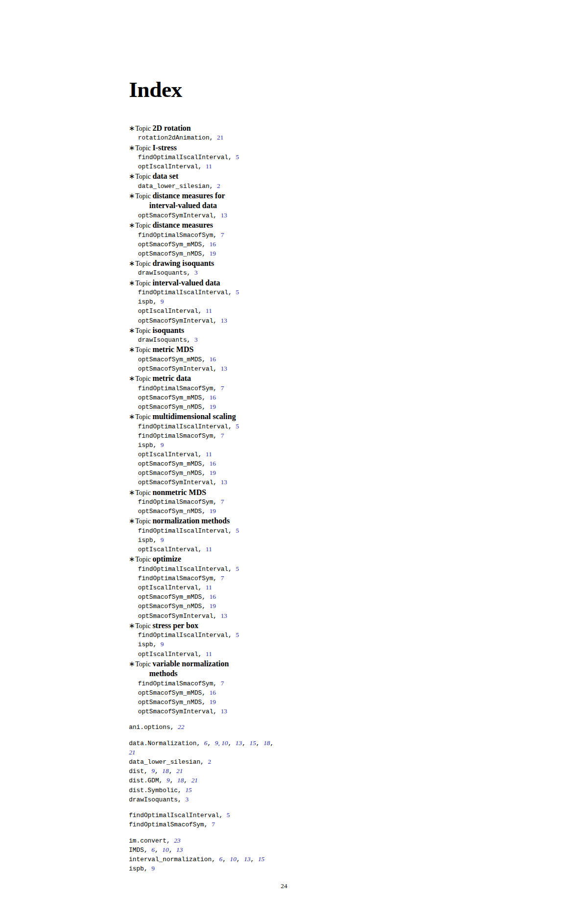Index
∗Topic 2D rotation
rotation2dAnimation, 21
∗Topic I-stress
findOptimalIscalInterval, 5
optIscalInterval, 11
∗Topic data set
data_lower_silesian, 2
∗Topic distance measures for interval-valued data
optSmacofSymInterval, 13
∗Topic distance measures
findOptimalSmacofSym, 7
optSmacofSym_mMDS, 16
optSmacofSym_nMDS, 19
∗Topic drawing isoquants
drawIsoquants, 3
∗Topic interval-valued data
findOptimalIscalInterval, 5
ispb, 9
optIscalInterval, 11
optSmacofSymInterval, 13
∗Topic isoquants
drawIsoquants, 3
∗Topic metric MDS
optSmacofSym_mMDS, 16
optSmacofSymInterval, 13
∗Topic metric data
findOptimalSmacofSym, 7
optSmacofSym_mMDS, 16
optSmacofSym_nMDS, 19
∗Topic multidimensional scaling
findOptimalIscalInterval, 5
findOptimalSmacofSym, 7
ispb, 9
optIscalInterval, 11
optSmacofSym_mMDS, 16
optSmacofSym_nMDS, 19
optSmacofSymInterval, 13
∗Topic nonmetric MDS
findOptimalSmacofSym, 7
optSmacofSym_nMDS, 19
∗Topic normalization methods
findOptimalIscalInterval, 5
ispb, 9
optIscalInterval, 11
∗Topic optimize
findOptimalIscalInterval, 5
findOptimalSmacofSym, 7
optIscalInterval, 11
optSmacofSym_mMDS, 16
optSmacofSym_nMDS, 19
optSmacofSymInterval, 13
∗Topic stress per box
findOptimalIscalInterval, 5
ispb, 9
optIscalInterval, 11
∗Topic variable normalization methods
findOptimalSmacofSym, 7
optSmacofSym_mMDS, 16
optSmacofSym_nMDS, 19
optSmacofSymInterval, 13
ani.options, 22
data.Normalization, 6, 9, 10, 13, 15, 18, 21
data_lower_silesian, 2
dist, 9, 18, 21
dist.GDM, 9, 18, 21
dist.Symbolic, 15
drawIsoquants, 3
findOptimalIscalInterval, 5
findOptimalSmacofSym, 7
im.convert, 23
IMDS, 6, 10, 13
interval_normalization, 6, 10, 13, 15
ispb, 9
24